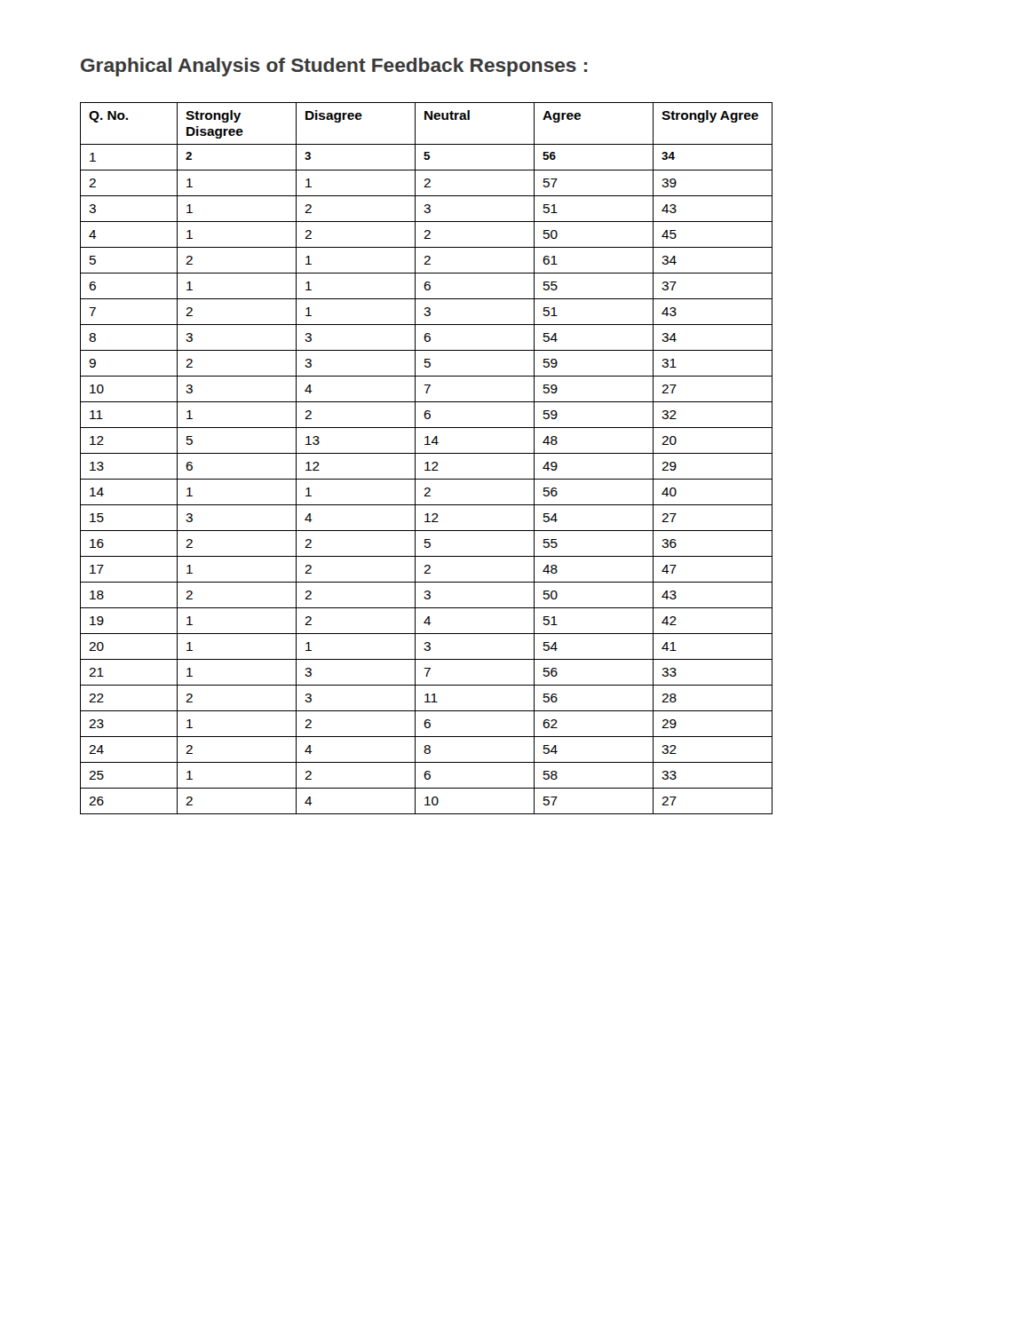Graphical Analysis of Student Feedback Responses :
| Q. No. | Strongly Disagree | Disagree | Neutral | Agree | Strongly Agree |
| --- | --- | --- | --- | --- | --- |
| 1 | 2 | 3 | 5 | 56 | 34 |
| 2 | 1 | 1 | 2 | 57 | 39 |
| 3 | 1 | 2 | 3 | 51 | 43 |
| 4 | 1 | 2 | 2 | 50 | 45 |
| 5 | 2 | 1 | 2 | 61 | 34 |
| 6 | 1 | 1 | 6 | 55 | 37 |
| 7 | 2 | 1 | 3 | 51 | 43 |
| 8 | 3 | 3 | 6 | 54 | 34 |
| 9 | 2 | 3 | 5 | 59 | 31 |
| 10 | 3 | 4 | 7 | 59 | 27 |
| 11 | 1 | 2 | 6 | 59 | 32 |
| 12 | 5 | 13 | 14 | 48 | 20 |
| 13 | 6 | 12 | 12 | 49 | 29 |
| 14 | 1 | 1 | 2 | 56 | 40 |
| 15 | 3 | 4 | 12 | 54 | 27 |
| 16 | 2 | 2 | 5 | 55 | 36 |
| 17 | 1 | 2 | 2 | 48 | 47 |
| 18 | 2 | 2 | 3 | 50 | 43 |
| 19 | 1 | 2 | 4 | 51 | 42 |
| 20 | 1 | 1 | 3 | 54 | 41 |
| 21 | 1 | 3 | 7 | 56 | 33 |
| 22 | 2 | 3 | 11 | 56 | 28 |
| 23 | 1 | 2 | 6 | 62 | 29 |
| 24 | 2 | 4 | 8 | 54 | 32 |
| 25 | 1 | 2 | 6 | 58 | 33 |
| 26 | 2 | 4 | 10 | 57 | 27 |